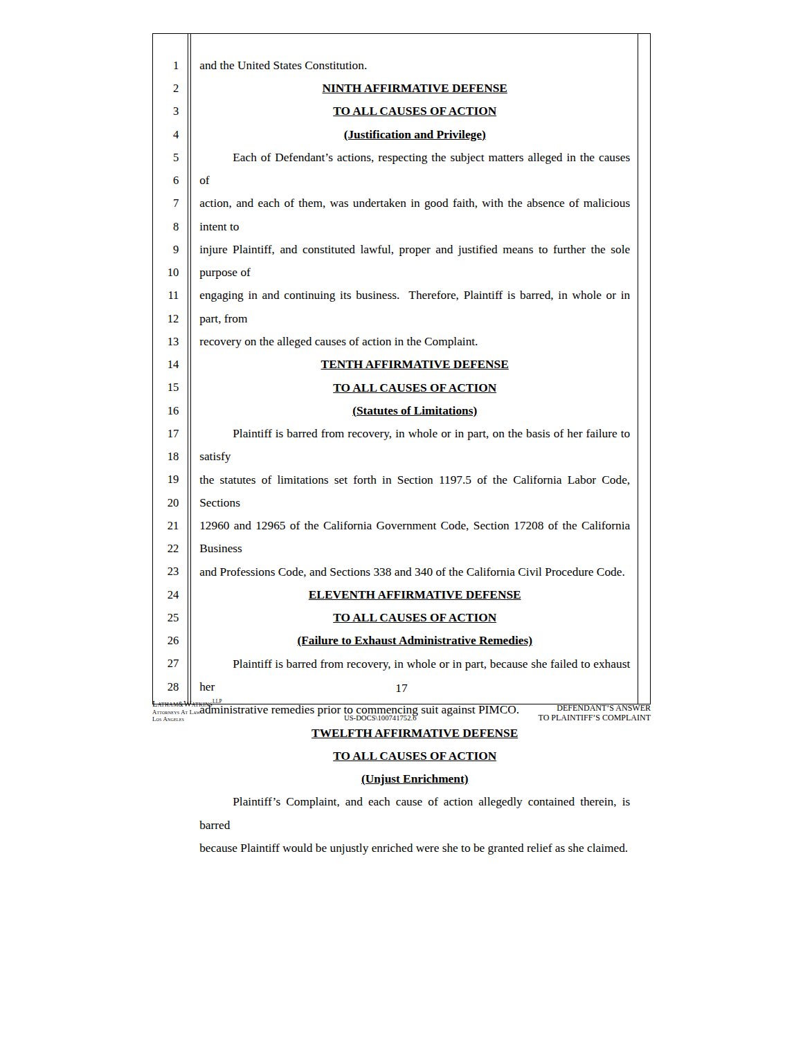1
2
3
4
5
6
7
8
9
10
11
12
13
14
15
16
17
18
19
20
21
22
23
24
25
26
27
28
and the United States Constitution.
NINTH AFFIRMATIVE DEFENSE
TO ALL CAUSES OF ACTION
(Justification and Privilege)
Each of Defendant’s actions, respecting the subject matters alleged in the causes of
action, and each of them, was undertaken in good faith, with the absence of malicious intent to
injure Plaintiff, and constituted lawful, proper and justified means to further the sole purpose of
engaging in and continuing its business. Therefore, Plaintiff is barred, in whole or in part, from
recovery on the alleged causes of action in the Complaint.
TENTH AFFIRMATIVE DEFENSE
TO ALL CAUSES OF ACTION
(Statutes of Limitations)
Plaintiff is barred from recovery, in whole or in part, on the basis of her failure to satisfy
the statutes of limitations set forth in Section 1197.5 of the California Labor Code, Sections
12960 and 12965 of the California Government Code, Section 17208 of the California Business
and Professions Code, and Sections 338 and 340 of the California Civil Procedure Code.
ELEVENTH AFFIRMATIVE DEFENSE
TO ALL CAUSES OF ACTION
(Failure to Exhaust Administrative Remedies)
Plaintiff is barred from recovery, in whole or in part, because she failed to exhaust her
administrative remedies prior to commencing suit against PIMCO.
TWELFTH AFFIRMATIVE DEFENSE
TO ALL CAUSES OF ACTION
(Unjust Enrichment)
Plaintiff’s Complaint, and each cause of action allegedly contained therein, is barred
because Plaintiff would be unjustly enriched were she to be granted relief as she claimed.
17
Latham&WatkinsLLP
Attorneys At Law
Los Angeles
US-DOCS\100741752.6
DEFENDANT’S ANSWER
TO PLAINTIFF’S COMPLAINT